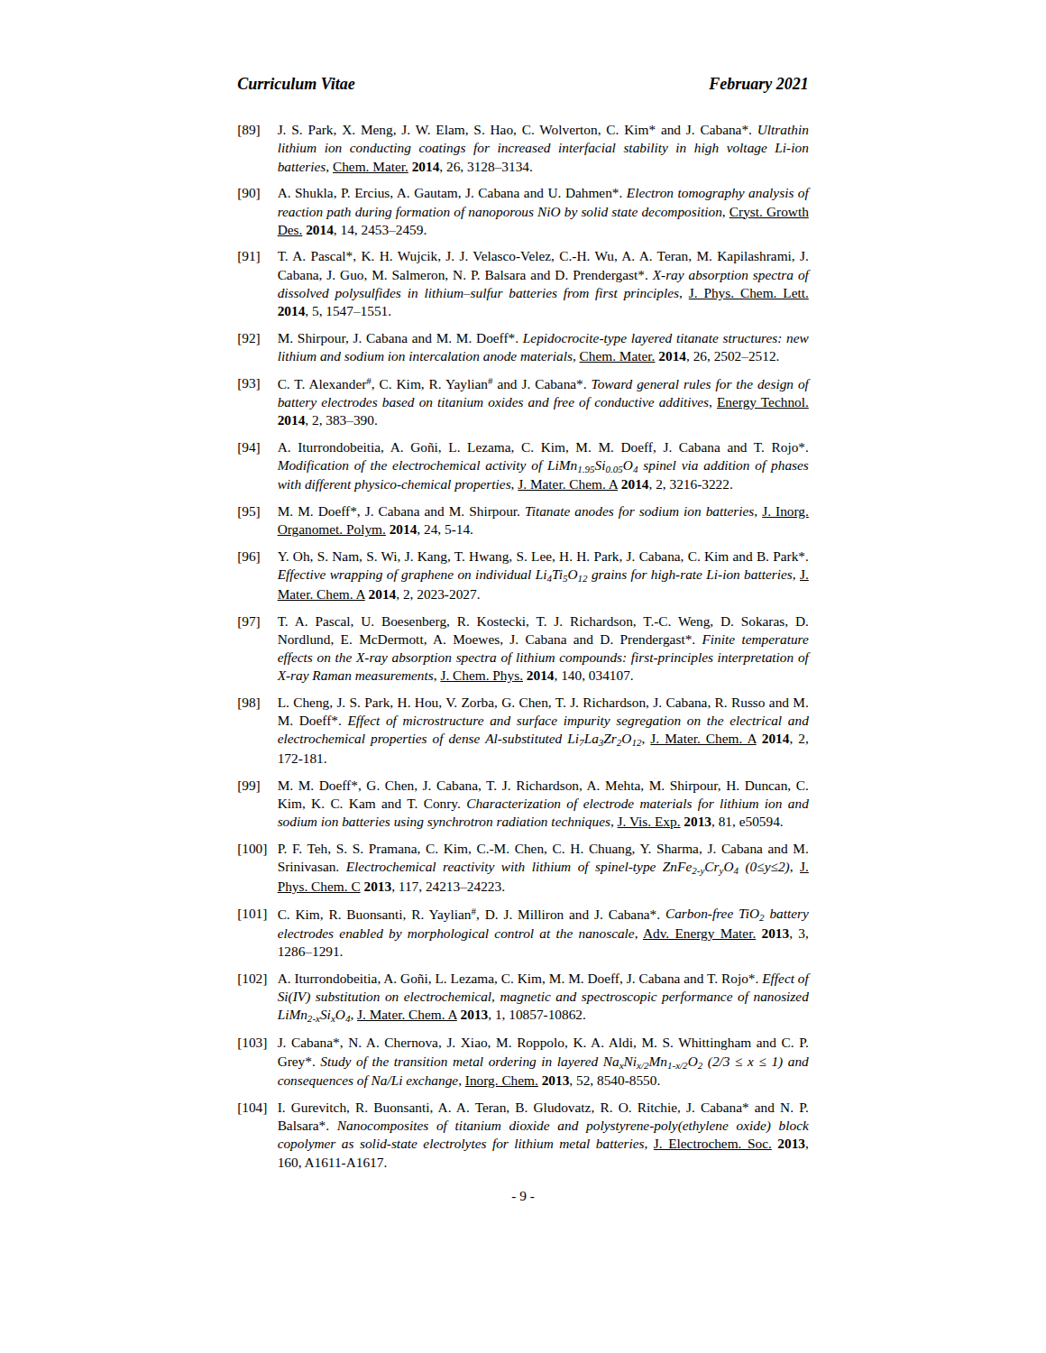Curriculum Vitae February 2021
[89] J. S. Park, X. Meng, J. W. Elam, S. Hao, C. Wolverton, C. Kim* and J. Cabana*. Ultrathin lithium ion conducting coatings for increased interfacial stability in high voltage Li-ion batteries, Chem. Mater. 2014, 26, 3128–3134.
[90] A. Shukla, P. Ercius, A. Gautam, J. Cabana and U. Dahmen*. Electron tomography analysis of reaction path during formation of nanoporous NiO by solid state decomposition, Cryst. Growth Des. 2014, 14, 2453–2459.
[91] T. A. Pascal*, K. H. Wujcik, J. J. Velasco-Velez, C.-H. Wu, A. A. Teran, M. Kapilashrami, J. Cabana, J. Guo, M. Salmeron, N. P. Balsara and D. Prendergast*. X-ray absorption spectra of dissolved polysulfides in lithium–sulfur batteries from first principles, J. Phys. Chem. Lett. 2014, 5, 1547–1551.
[92] M. Shirpour, J. Cabana and M. M. Doeff*. Lepidocrocite-type layered titanate structures: new lithium and sodium ion intercalation anode materials, Chem. Mater. 2014, 26, 2502–2512.
[93] C. T. Alexander#, C. Kim, R. Yaylian# and J. Cabana*. Toward general rules for the design of battery electrodes based on titanium oxides and free of conductive additives, Energy Technol. 2014, 2, 383–390.
[94] A. Iturrondobeitia, A. Goñi, L. Lezama, C. Kim, M. M. Doeff, J. Cabana and T. Rojo*. Modification of the electrochemical activity of LiMn1.95Si0.05O4 spinel via addition of phases with different physico-chemical properties, J. Mater. Chem. A 2014, 2, 3216-3222.
[95] M. M. Doeff*, J. Cabana and M. Shirpour. Titanate anodes for sodium ion batteries, J. Inorg. Organomet. Polym. 2014, 24, 5-14.
[96] Y. Oh, S. Nam, S. Wi, J. Kang, T. Hwang, S. Lee, H. H. Park, J. Cabana, C. Kim and B. Park*. Effective wrapping of graphene on individual Li4Ti5O12 grains for high-rate Li-ion batteries, J. Mater. Chem. A 2014, 2, 2023-2027.
[97] T. A. Pascal, U. Boesenberg, R. Kostecki, T. J. Richardson, T.-C. Weng, D. Sokaras, D. Nordlund, E. McDermott, A. Moewes, J. Cabana and D. Prendergast*. Finite temperature effects on the X-ray absorption spectra of lithium compounds: first-principles interpretation of X-ray Raman measurements, J. Chem. Phys. 2014, 140, 034107.
[98] L. Cheng, J. S. Park, H. Hou, V. Zorba, G. Chen, T. J. Richardson, J. Cabana, R. Russo and M. M. Doeff*. Effect of microstructure and surface impurity segregation on the electrical and electrochemical properties of dense Al-substituted Li7La3Zr2O12, J. Mater. Chem. A 2014, 2, 172-181.
[99] M. M. Doeff*, G. Chen, J. Cabana, T. J. Richardson, A. Mehta, M. Shirpour, H. Duncan, C. Kim, K. C. Kam and T. Conry. Characterization of electrode materials for lithium ion and sodium ion batteries using synchrotron radiation techniques, J. Vis. Exp. 2013, 81, e50594.
[100] P. F. Teh, S. S. Pramana, C. Kim, C.-M. Chen, C. H. Chuang, Y. Sharma, J. Cabana and M. Srinivasan. Electrochemical reactivity with lithium of spinel-type ZnFe2-yCryO4 (0≤y≤2), J. Phys. Chem. C 2013, 117, 24213–24223.
[101] C. Kim, R. Buonsanti, R. Yaylian#, D. J. Milliron and J. Cabana*. Carbon-free TiO2 battery electrodes enabled by morphological control at the nanoscale, Adv. Energy Mater. 2013, 3, 1286–1291.
[102] A. Iturrondobeitia, A. Goñi, L. Lezama, C. Kim, M. M. Doeff, J. Cabana and T. Rojo*. Effect of Si(IV) substitution on electrochemical, magnetic and spectroscopic performance of nanosized LiMn2-xSixO4, J. Mater. Chem. A 2013, 1, 10857-10862.
[103] J. Cabana*, N. A. Chernova, J. Xiao, M. Roppolo, K. A. Aldi, M. S. Whittingham and C. P. Grey*. Study of the transition metal ordering in layered NaxNix/2Mn1-x/2O2 (2/3 ≤ x ≤ 1) and consequences of Na/Li exchange, Inorg. Chem. 2013, 52, 8540-8550.
[104] I. Gurevitch, R. Buonsanti, A. A. Teran, B. Gludovatz, R. O. Ritchie, J. Cabana* and N. P. Balsara*. Nanocomposites of titanium dioxide and polystyrene-poly(ethylene oxide) block copolymer as solid-state electrolytes for lithium metal batteries, J. Electrochem. Soc. 2013, 160, A1611-A1617.
- 9 -